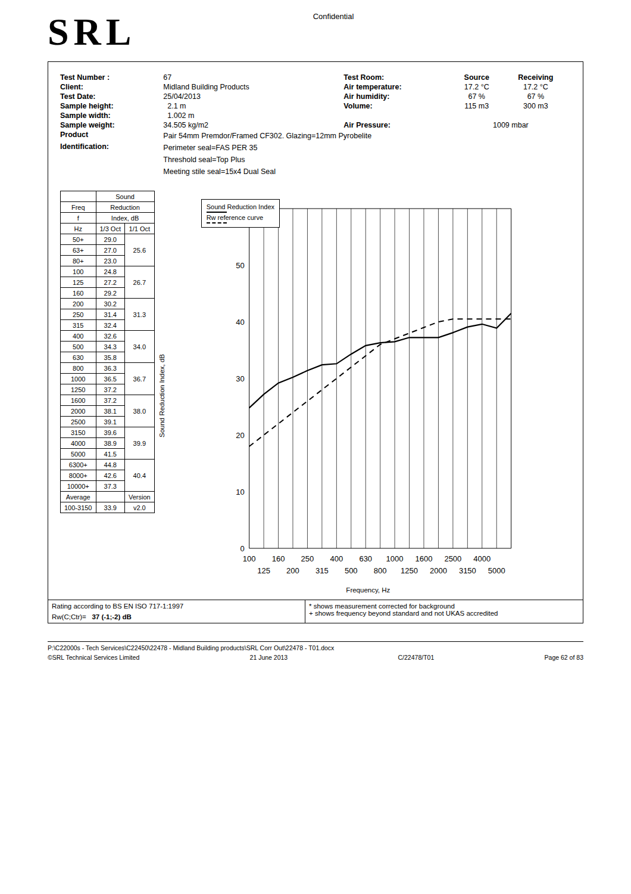Confidential
SRL
| Test Number : | 67 | | Test Room: | Source | Receiving |
| Client: | Midland Building Products | | Air temperature: | 17.2 °C | 17.2 °C |
| Test Date: | 25/04/2013 | | Air humidity: | 67 % | 67 % |
| Sample height: | 2.1 m | | Volume: | 115 m3 | 300 m3 |
| Sample width: | 1.002 m | | | | |
| Sample weight: | 34.505 kg/m2 | | Air Pressure: | 1009 mbar |
| Product | Pair 54mm Premdor/Framed CF302. Glazing=12mm Pyrobelite |
| Identification: | Perimeter seal=FAS PER 35 |
| | Threshold seal=Top Plus |
| | Meeting stile seal=15x4 Dual Seal |
| | Sound |
| --- | --- |
| Freq | Reduction |
| f | Index, dB |
| Hz | 1/3 Oct | 1/1 Oct |
| 50+ | 29.0 | 25.6 |
| 63+ | 27.0 |
| 80+ | 23.0 |
| 100 | 24.8 | 26.7 |
| 125 | 27.2 |
| 160 | 29.2 |
| 200 | 30.2 | 31.3 |
| 250 | 31.4 |
| 315 | 32.4 |
| 400 | 32.6 | 34.0 |
| 500 | 34.3 |
| 630 | 35.8 |
| 800 | 36.3 | 36.7 |
| 1000 | 36.5 |
| 1250 | 37.2 |
| 1600 | 37.2 | 38.0 |
| 2000 | 38.1 |
| 2500 | 39.1 |
| 3150 | 39.6 | 39.9 |
| 4000 | 38.9 |
| 5000 | 41.5 |
| 6300+ | 44.8 | 40.4 |
| 8000+ | 42.6 |
| 10000+ | 37.3 |
| Average | | Version |
| 100-3150 | 33.9 | v2.0 |
Sound Reduction Index, dB
Sound Reduction Index
Rw reference curve
60 50 40 30 20 10 0 100 160 250 400 630 1000 1600 2500 4000 125 200 315 500 800 1250 2000 3150 5000
Frequency, Hz
Rating according to BS EN ISO 717-1:1997
Rw(C;Ctr)= 37 (-1;-2) dB
* shows measurement corrected for background
+ shows frequency beyond standard and not UKAS accredited
P:\C22000s - Tech Services\C22450\22478 - Midland Building products\SRL Corr Out\22478 - T01.docx
©SRL Technical Services Limited 21 June 2013 C/22478/T01 Page 62 of 83